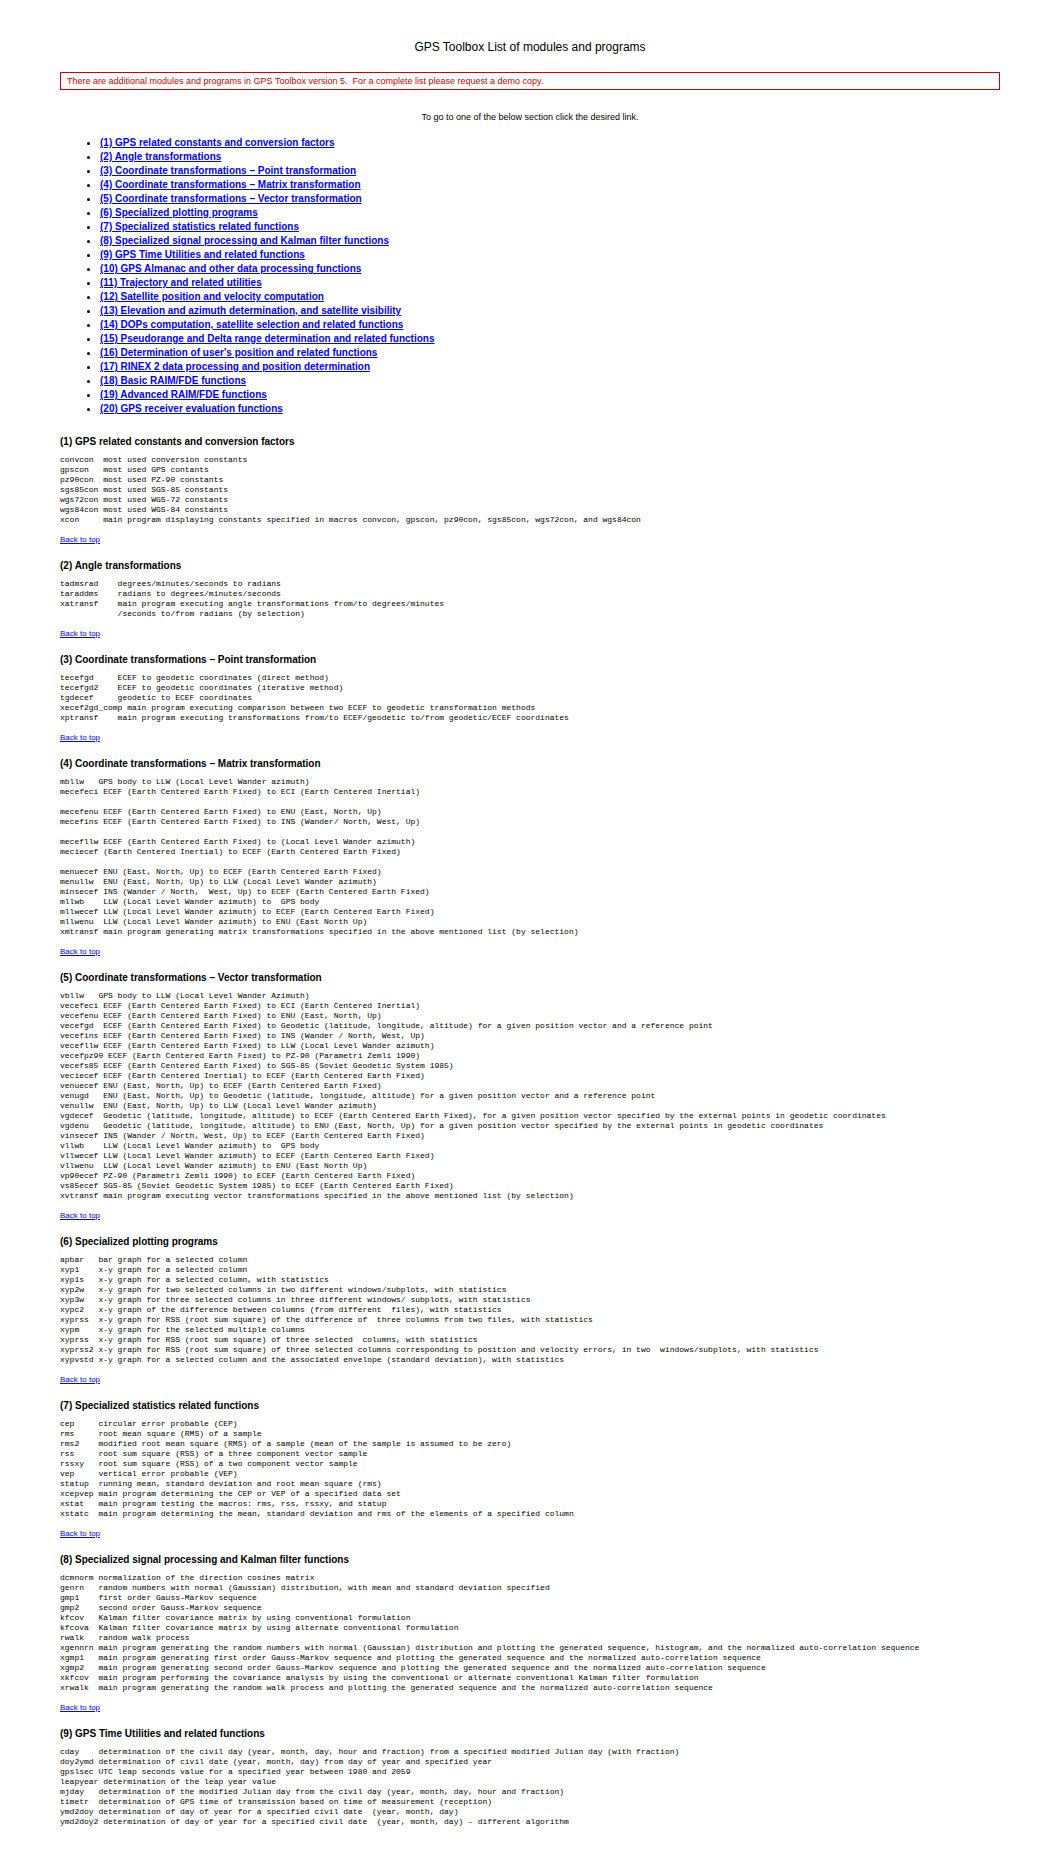GPS Toolbox List of modules and programs
There are additional modules and programs in GPS Toolbox version 5. For a complete list please request a demo copy.
To go to one of the below section click the desired link.
(1) GPS related constants and conversion factors
(2) Angle transformations
(3) Coordinate transformations – Point transformation
(4) Coordinate transformations – Matrix transformation
(5) Coordinate transformations – Vector transformation
(6) Specialized plotting programs
(7) Specialized statistics related functions
(8) Specialized signal processing and Kalman filter functions
(9) GPS Time Utilities and related functions
(10) GPS Almanac and other data processing functions
(11) Trajectory and related utilities
(12) Satellite position and velocity computation
(13) Elevation and azimuth determination, and satellite visibility
(14) DOPs computation, satellite selection and related functions
(15) Pseudorange and Delta range determination and related functions
(16) Determination of user's position and related functions
(17) RINEX 2 data processing and position determination
(18) Basic RAIM/FDE functions
(19) Advanced RAIM/FDE functions
(20) GPS receiver evaluation functions
(1) GPS related constants and conversion factors
convcon  most used conversion constants
gpscon   most used GPS contants
pz90con  most used PZ-90 constants
sgs85con most used SGS-85 constants
wgs72con most used WGS-72 constants
wgs84con most used WGS-84 constants
xcon     main program displaying constants specified in macros convcon, gpscon, pz90con, sgs85con, wgs72con, and wgs84con
Back to top
(2) Angle transformations
tadmsrad    degrees/minutes/seconds to radians
taraddms    radians to degrees/minutes/seconds
xatransf    main program executing angle transformations from/to degrees/minutes
            /seconds to/from radians (by selection)
Back to top
(3) Coordinate transformations – Point transformation
tecefgd     ECEF to geodetic coordinates (direct method)
tecefgd2    ECEF to geodetic coordinates (iterative method)
tgdecef     geodetic to ECEF coordinates
xecef2gd_comp main program executing comparison between two ECEF to geodetic transformation methods
xptransf    main program executing transformations from/to ECEF/geodetic to/from geodetic/ECEF coordinates
Back to top
(4) Coordinate transformations – Matrix transformation
mbllw   GPS body to LLW (Local Level Wander azimuth)
mecefeci ECEF (Earth Centered Earth Fixed) to ECI (Earth Centered Inertial)

mecefenu ECEF (Earth Centered Earth Fixed) to ENU (East, North, Up)
mecefins ECEF (Earth Centered Earth Fixed) to INS (Wander/ North, West, Up)

mecefllw ECEF (Earth Centered Earth Fixed) to (Local Level Wander azimuth)
meciecef (Earth Centered Inertial) to ECEF (Earth Centered Earth Fixed)

menuecef ENU (East, North, Up) to ECEF (Earth Centered Earth Fixed)
menullw  ENU (East, North, Up) to LLW (Local Level Wander azimuth)
minsecef INS (Wander / North,  West, Up) to ECEF (Earth Centered Earth Fixed)
mllwb    LLW (Local Level Wander azimuth) to  GPS body
mllwecef LLW (Local Level Wander azimuth) to ECEF (Earth Centered Earth Fixed)
mllwenu  LLW (Local Level Wander azimuth) to ENU (East North Up)
xmtransf main program generating matrix transformations specified in the above mentioned list (by selection)
Back to top
(5) Coordinate transformations – Vector transformation
vbllw   GPS body to LLW (Local Level Wander Azimuth)
vecefeci ECEF (Earth Centered Earth Fixed) to ECI (Earth Centered Inertial)
vecefenu ECEF (Earth Centered Earth Fixed) to ENU (East, North, Up)
vecefgd  ECEF (Earth Centered Earth Fixed) to Geodetic (latitude, longitude, altitude) for a given position vector and a reference point
vecefins ECEF (Earth Centered Earth Fixed) to INS (Wander / North, West, Up)
vecefllw ECEF (Earth Centered Earth Fixed) to LLW (Local Level Wander azimuth)
vecefpz90 ECEF (Earth Centered Earth Fixed) to PZ-90 (Parametri Zemli 1990)
vecefs85 ECEF (Earth Centered Earth Fixed) to SGS-85 (Soviet Geodetic System 1985)
veciecef ECEF (Earth Centered Inertial) to ECEF (Earth Centered Earth Fixed)
venuecef ENU (East, North, Up) to ECEF (Earth Centered Earth Fixed)
venugd   ENU (East, North, Up) to Geodetic (latitude, longitude, altitude) for a given position vector and a reference point
venullw  ENU (East, North, Up) to LLW (Local Level Wander azimuth)
vgdecef  Geodetic (latitude, longitude, altitude) to ECEF (Earth Centered Earth Fixed), for a given position vector specified by the external points in geodetic coordinates
vgdenu   Geodetic (latitude, longitude, altitude) to ENU (East, North, Up) for a given position vector specified by the external points in geodetic coordinates
vinsecef INS (Wander / North, West, Up) to ECEF (Earth Centered Earth Fixed)
vllwb    LLW (Local Level Wander azimuth) to  GPS body
vllwecef LLW (Local Level Wander azimuth) to ECEF (Earth Centered Earth Fixed)
vllwenu  LLW (Local Level Wander azimuth) to ENU (East North Up)
vp90ecef PZ-90 (Parametri Zemli 1990) to ECEF (Earth Centered Earth Fixed)
vs85ecef SGS-85 (Soviet Geodetic System 1985) to ECEF (Earth Centered Earth Fixed)
xvtransf main program executing vector transformations specified in the above mentioned list (by selection)
Back to top
(6) Specialized plotting programs
apbar   bar graph for a selected column
xyp1    x-y graph for a selected column
xyp1s   x-y graph for a selected column, with statistics
xyp2w   x-y graph for two selected columns in two different windows/subplots, with statistics
xyp3w   x-y graph for three selected columns in three different windows/ subplots, with statistics
xypc2   x-y graph of the difference between columns (from different  files), with statistics
xyprss  x-y graph for RSS (root sum square) of the difference of  three columns from two files, with statistics
xypm    x-y graph for the selected multiple columns
xyprss  x-y graph for RSS (root sum square) of three selected  columns, with statistics
xyprss2 x-y graph for RSS (root sum square) of three selected columns corresponding to position and velocity errors, in two  windows/subplots, with statistics
xypvstd x-y graph for a selected column and the associated envelope (standard deviation), with statistics
Back to top
(7) Specialized statistics related functions
cep     circular error probable (CEP)
rms     root mean square (RMS) of a sample
rms2    modified root mean square (RMS) of a sample (mean of the sample is assumed to be zero)
rss     root sum square (RSS) of a three component vector sample
rssxy   root sum square (RSS) of a two component vector sample
vep     vertical error probable (VEP)
statup  running mean, standard deviation and root mean square (rms)
xcepvep main program determining the CEP or VEP of a specified data set
xstat   main program testing the macros: rms, rss, rssxy, and statup
xstatc  main program determining the mean, standard deviation and rms of the elements of a specified column
Back to top
(8) Specialized signal processing and Kalman filter functions
dcmnorm normalization of the direction cosines matrix
genrn   random numbers with normal (Gaussian) distribution, with mean and standard deviation specified
gmp1    first order Gauss-Markov sequence
gmp2    second order Gauss-Markov sequence
kfcov   Kalman filter covariance matrix by using conventional formulation
kfcova  Kalman filter covariance matrix by using alternate conventional formulation
rwalk   random walk process
xgennrn main program generating the random numbers with normal (Gaussian) distribution and plotting the generated sequence, histogram, and the normalized auto-correlation sequence
xgmp1   main program generating first order Gauss-Markov sequence and plotting the generated sequence and the normalized auto-correlation sequence
xgmp2   main program generating second order Gauss-Markov sequence and plotting the generated sequence and the normalized auto-correlation sequence
xkfcov  main program performing the covariance analysis by using the conventional or alternate conventional Kalman filter formulation
xrwalk  main program generating the random walk process and plotting the generated sequence and the normalized auto-correlation sequence
Back to top
(9) GPS Time Utilities and related functions
cday    determination of the civil day (year, month, day, hour and fraction) from a specified modified Julian day (with fraction)
doy2ymd determination of civil date (year, month, day) from day of year and specified year
gpslsec UTC leap seconds value for a specified year between 1980 and 2059
leapyear determination of the leap year value
mjday   determination of the modified Julian day from the civil day (year, month, day, hour and fraction)
timetr  determination of GPS time of transmission based on time of measurement (reception)
ymd2doy determination of day of year for a specified civil date  (year, month, day)
ymd2doy2 determination of day of year for a specified civil date  (year, month, day) – different algorithm